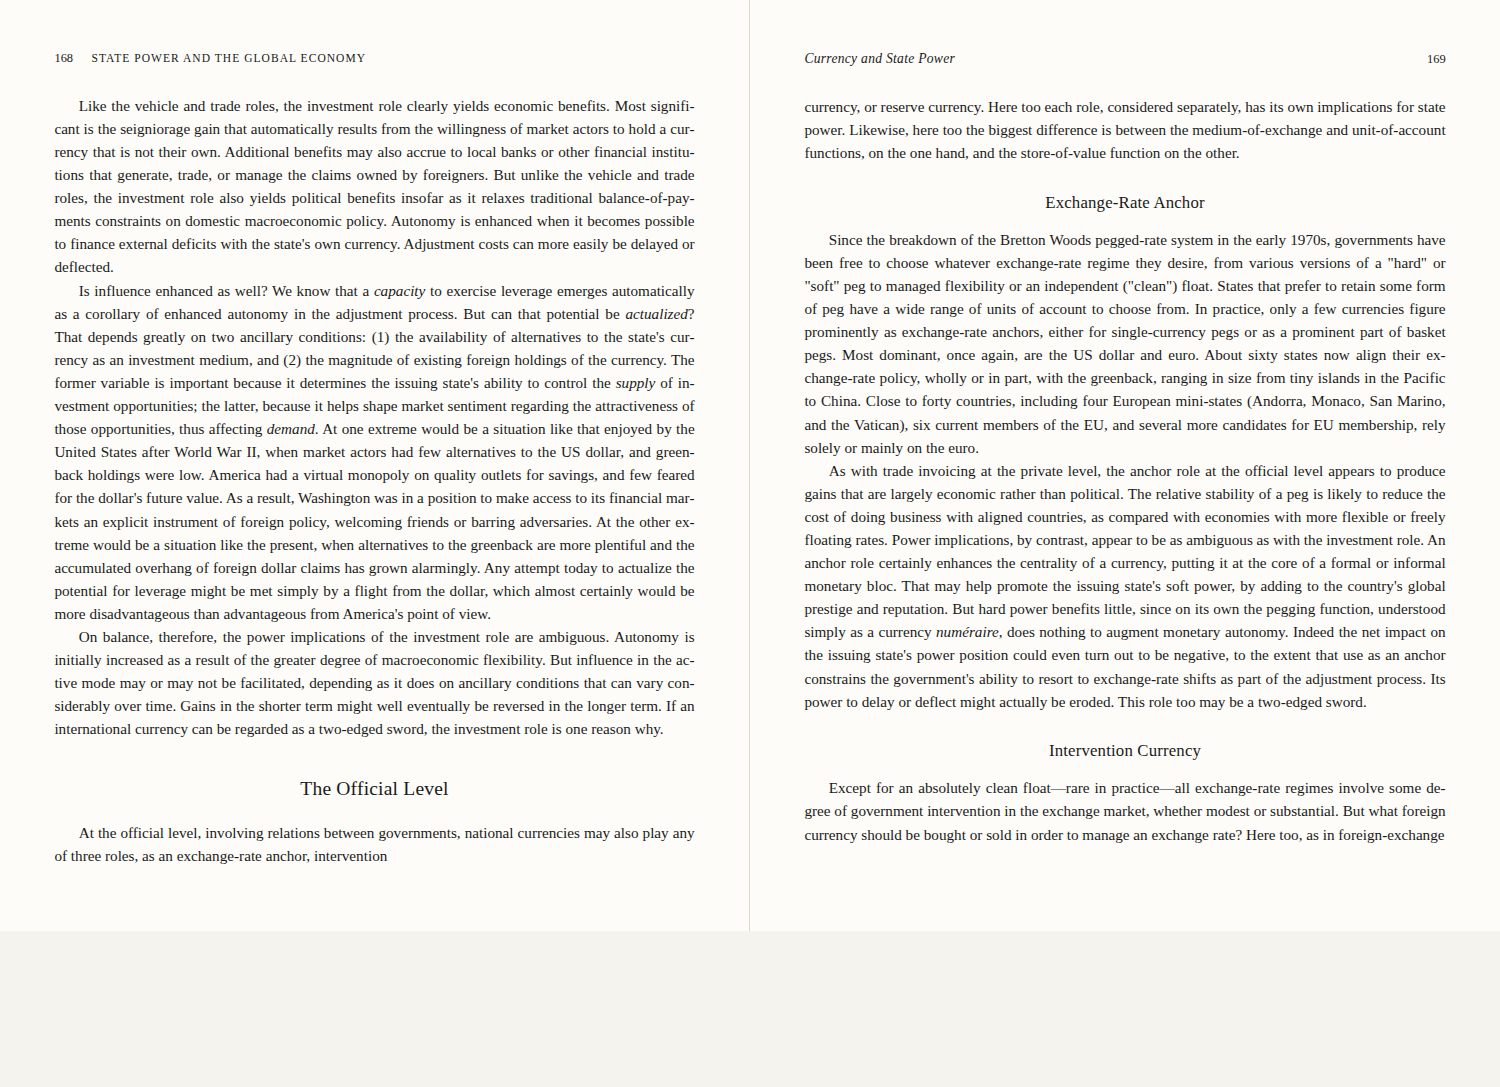168 State Power and the Global Economy
Like the vehicle and trade roles, the investment role clearly yields economic benefits. Most significant is the seigniorage gain that automatically results from the willingness of market actors to hold a currency that is not their own. Additional benefits may also accrue to local banks or other financial institutions that generate, trade, or manage the claims owned by foreigners. But unlike the vehicle and trade roles, the investment role also yields political benefits insofar as it relaxes traditional balance-of-payments constraints on domestic macroeconomic policy. Autonomy is enhanced when it becomes possible to finance external deficits with the state's own currency. Adjustment costs can more easily be delayed or deflected.
Is influence enhanced as well? We know that a capacity to exercise leverage emerges automatically as a corollary of enhanced autonomy in the adjustment process. But can that potential be actualized? That depends greatly on two ancillary conditions: (1) the availability of alternatives to the state's currency as an investment medium, and (2) the magnitude of existing foreign holdings of the currency. The former variable is important because it determines the issuing state's ability to control the supply of investment opportunities; the latter, because it helps shape market sentiment regarding the attractiveness of those opportunities, thus affecting demand. At one extreme would be a situation like that enjoyed by the United States after World War II, when market actors had few alternatives to the US dollar, and greenback holdings were low. America had a virtual monopoly on quality outlets for savings, and few feared for the dollar's future value. As a result, Washington was in a position to make access to its financial markets an explicit instrument of foreign policy, welcoming friends or barring adversaries. At the other extreme would be a situation like the present, when alternatives to the greenback are more plentiful and the accumulated overhang of foreign dollar claims has grown alarmingly. Any attempt today to actualize the potential for leverage might be met simply by a flight from the dollar, which almost certainly would be more disadvantageous than advantageous from America's point of view.
On balance, therefore, the power implications of the investment role are ambiguous. Autonomy is initially increased as a result of the greater degree of macroeconomic flexibility. But influence in the active mode may or may not be facilitated, depending as it does on ancillary conditions that can vary considerably over time. Gains in the shorter term might well eventually be reversed in the longer term. If an international currency can be regarded as a two-edged sword, the investment role is one reason why.
The Official Level
At the official level, involving relations between governments, national currencies may also play any of three roles, as an exchange-rate anchor, intervention
Currency and State Power 169
currency, or reserve currency. Here too each role, considered separately, has its own implications for state power. Likewise, here too the biggest difference is between the medium-of-exchange and unit-of-account functions, on the one hand, and the store-of-value function on the other.
Exchange-Rate Anchor
Since the breakdown of the Bretton Woods pegged-rate system in the early 1970s, governments have been free to choose whatever exchange-rate regime they desire, from various versions of a "hard" or "soft" peg to managed flexibility or an independent ("clean") float. States that prefer to retain some form of peg have a wide range of units of account to choose from. In practice, only a few currencies figure prominently as exchange-rate anchors, either for single-currency pegs or as a prominent part of basket pegs. Most dominant, once again, are the US dollar and euro. About sixty states now align their exchange-rate policy, wholly or in part, with the greenback, ranging in size from tiny islands in the Pacific to China. Close to forty countries, including four European mini-states (Andorra, Monaco, San Marino, and the Vatican), six current members of the EU, and several more candidates for EU membership, rely solely or mainly on the euro.
As with trade invoicing at the private level, the anchor role at the official level appears to produce gains that are largely economic rather than political. The relative stability of a peg is likely to reduce the cost of doing business with aligned countries, as compared with economies with more flexible or freely floating rates. Power implications, by contrast, appear to be as ambiguous as with the investment role. An anchor role certainly enhances the centrality of a currency, putting it at the core of a formal or informal monetary bloc. That may help promote the issuing state's soft power, by adding to the country's global prestige and reputation. But hard power benefits little, since on its own the pegging function, understood simply as a currency numéraire, does nothing to augment monetary autonomy. Indeed the net impact on the issuing state's power position could even turn out to be negative, to the extent that use as an anchor constrains the government's ability to resort to exchange-rate shifts as part of the adjustment process. Its power to delay or deflect might actually be eroded. This role too may be a two-edged sword.
Intervention Currency
Except for an absolutely clean float—rare in practice—all exchange-rate regimes involve some degree of government intervention in the exchange market, whether modest or substantial. But what foreign currency should be bought or sold in order to manage an exchange rate? Here too, as in foreign-exchange